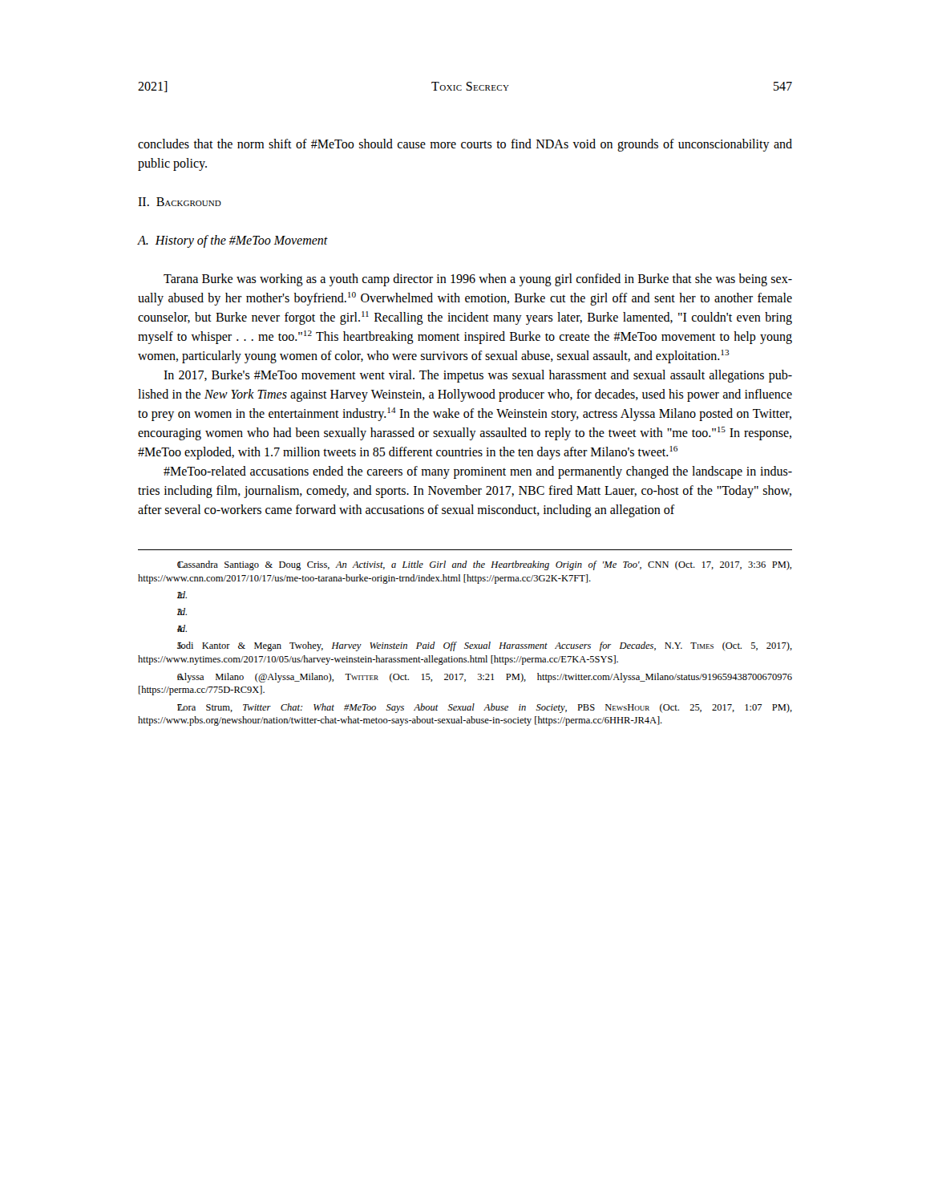2021] Toxic Secrecy 547
concludes that the norm shift of #MeToo should cause more courts to find NDAs void on grounds of unconscionability and public policy.
II. Background
A. History of the #MeToo Movement
Tarana Burke was working as a youth camp director in 1996 when a young girl confided in Burke that she was being sexually abused by her mother's boyfriend.10 Overwhelmed with emotion, Burke cut the girl off and sent her to another female counselor, but Burke never forgot the girl.11 Recalling the incident many years later, Burke lamented, "I couldn't even bring myself to whisper . . . me too."12 This heartbreaking moment inspired Burke to create the #MeToo movement to help young women, particularly young women of color, who were survivors of sexual abuse, sexual assault, and exploitation.13
In 2017, Burke's #MeToo movement went viral. The impetus was sexual harassment and sexual assault allegations published in the New York Times against Harvey Weinstein, a Hollywood producer who, for decades, used his power and influence to prey on women in the entertainment industry.14 In the wake of the Weinstein story, actress Alyssa Milano posted on Twitter, encouraging women who had been sexually harassed or sexually assaulted to reply to the tweet with "me too."15 In response, #MeToo exploded, with 1.7 million tweets in 85 different countries in the ten days after Milano's tweet.16
#MeToo-related accusations ended the careers of many prominent men and permanently changed the landscape in industries including film, journalism, comedy, and sports. In November 2017, NBC fired Matt Lauer, co-host of the "Today" show, after several co-workers came forward with accusations of sexual misconduct, including an allegation of
Cassandra Santiago & Doug Criss, An Activist, a Little Girl and the Heartbreaking Origin of 'Me Too', CNN (Oct. 17, 2017, 3:36 PM), https://www.cnn.com/2017/10/17/us/me-too-tarana-burke-origin-trnd/index.html [https://perma.cc/3G2K-K7FT].
Id.
Id.
Id.
Jodi Kantor & Megan Twohey, Harvey Weinstein Paid Off Sexual Harassment Accusers for Decades, N.Y. Times (Oct. 5, 2017), https://www.nytimes.com/2017/10/05/us/harvey-weinstein-harassment-allegations.html [https://perma.cc/E7KA-5SYS].
Alyssa Milano (@Alyssa_Milano), Twitter (Oct. 15, 2017, 3:21 PM), https://twitter.com/Alyssa_Milano/status/919659438700670976 [https://perma.cc/775D-RC9X].
Lora Strum, Twitter Chat: What #MeToo Says About Sexual Abuse in Society, PBS NewsHour (Oct. 25, 2017, 1:07 PM), https://www.pbs.org/newshour/nation/twitter-chat-what-metoo-says-about-sexual-abuse-in-society [https://perma.cc/6HHR-JR4A].